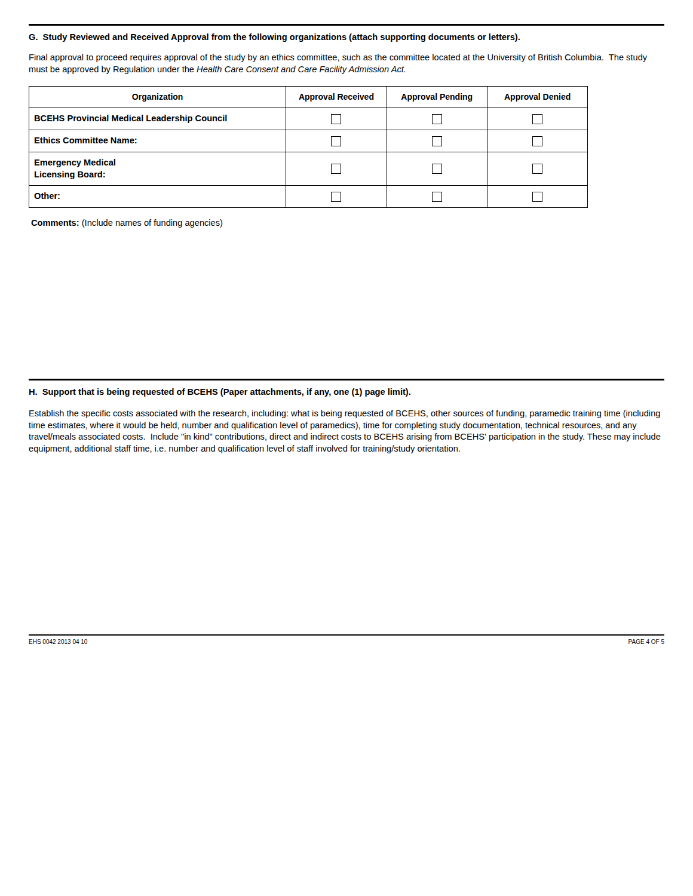G. Study Reviewed and Received Approval from the following organizations (attach supporting documents or letters).
Final approval to proceed requires approval of the study by an ethics committee, such as the committee located at the University of British Columbia. The study must be approved by Regulation under the Health Care Consent and Care Facility Admission Act.
| Organization | Approval Received | Approval Pending | Approval Denied |
| --- | --- | --- | --- |
| BCEHS Provincial Medical Leadership Council | | | |
| Ethics Committee Name: | | | |
| Emergency Medical Licensing Board: | | | |
| Other: | | | |
Comments: (Include names of funding agencies)
H. Support that is being requested of BCEHS (Paper attachments, if any, one (1) page limit).
Establish the specific costs associated with the research, including: what is being requested of BCEHS, other sources of funding, paramedic training time (including time estimates, where it would be held, number and qualification level of paramedics), time for completing study documentation, technical resources, and any travel/meals associated costs. Include "in kind" contributions, direct and indirect costs to BCEHS arising from BCEHS' participation in the study. These may include equipment, additional staff time, i.e. number and qualification level of staff involved for training/study orientation.
EHS 0042 2013 04 10
PAGE 4 OF 5